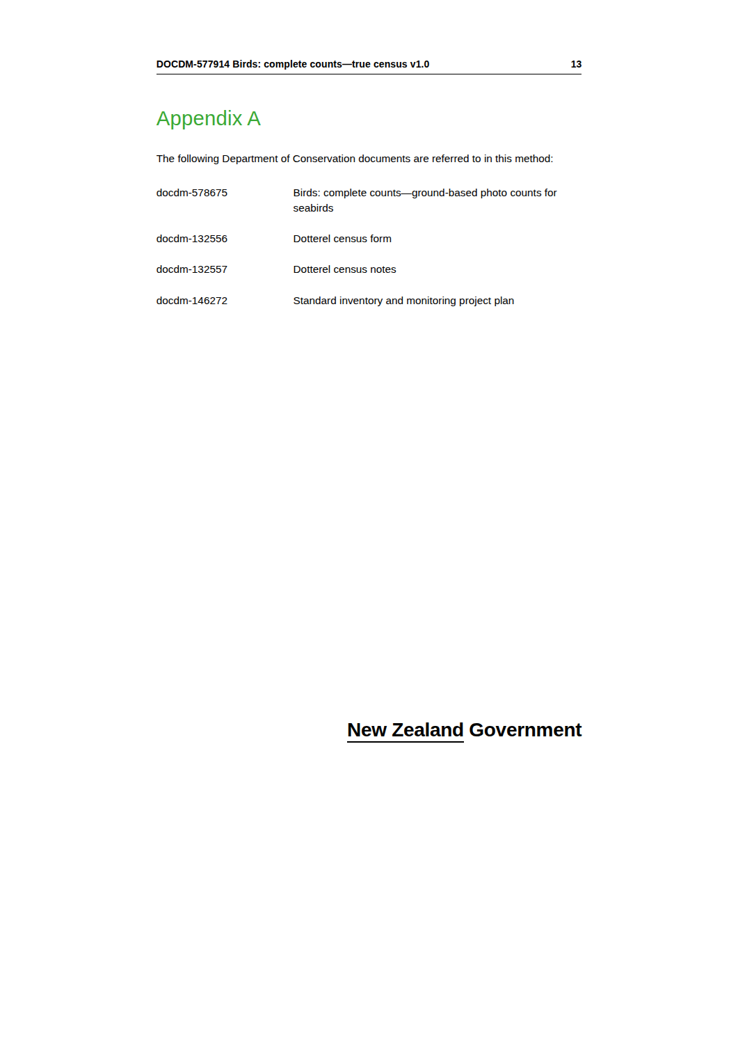DOCDM-577914 Birds: complete counts—true census v1.0 13
Appendix A
The following Department of Conservation documents are referred to in this method:
| docdm-578675 | Birds: complete counts—ground-based photo counts for seabirds |
| docdm-132556 | Dotterel census form |
| docdm-132557 | Dotterel census notes |
| docdm-146272 | Standard inventory and monitoring project plan |
New Zealand Government